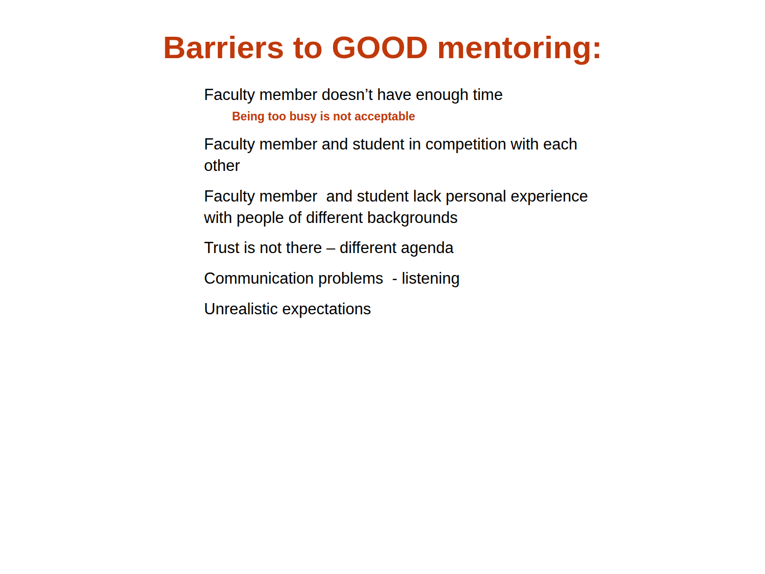Barriers to GOOD mentoring:
Faculty member doesn’t have enough time
Being too busy is not acceptable
Faculty member and student in competition with each other
Faculty member and student lack personal experience with people of different backgrounds
Trust is not there – different agenda
Communication problems - listening
Unrealistic expectations